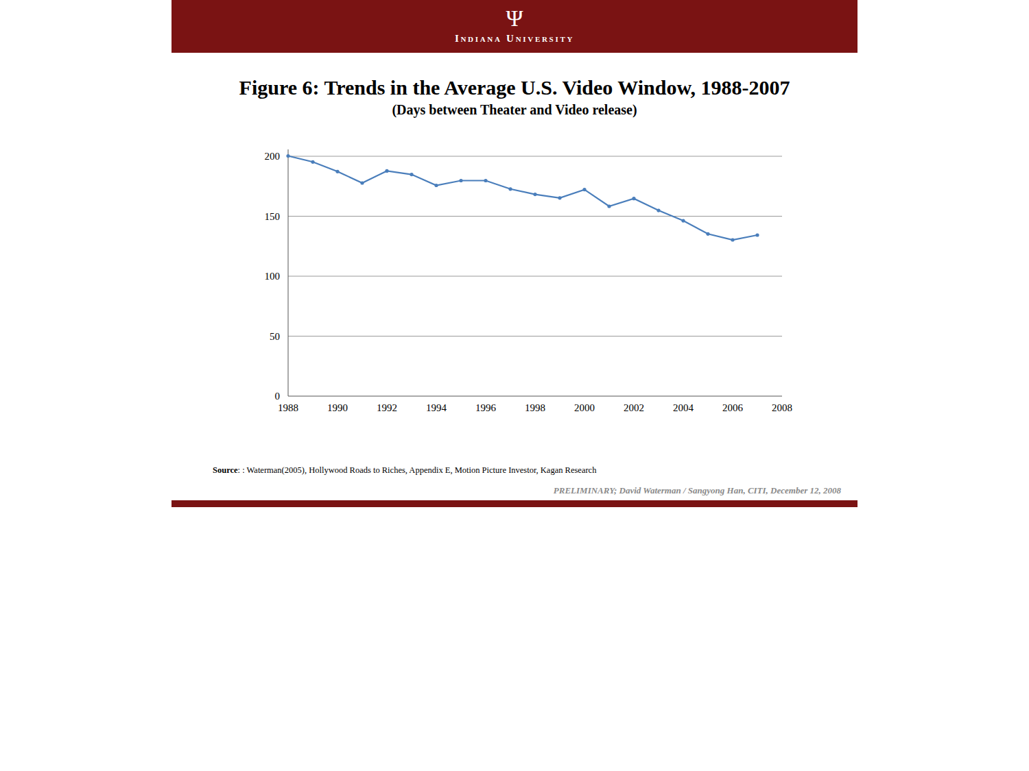Ψ
Indiana University
Figure 6: Trends in the Average U.S. Video Window, 1988-2007
(Days between Theater and Video release)
Plot geometry: x: 1988 -> 120 ; 2008 -> 840 (36 px per year) y: 0 -> 390 ; 200 -> 40 (1.75 px per day) 0 50 100 150 200 1988 1990 1992 1994 1996 1998 2000 2002 2004 2006 2008
Source: : Waterman(2005), Hollywood Roads to Riches, Appendix E, Motion Picture Investor, Kagan Research
PRELIMINARY; David Waterman / Sangyong Han, CITI, December 12, 2008